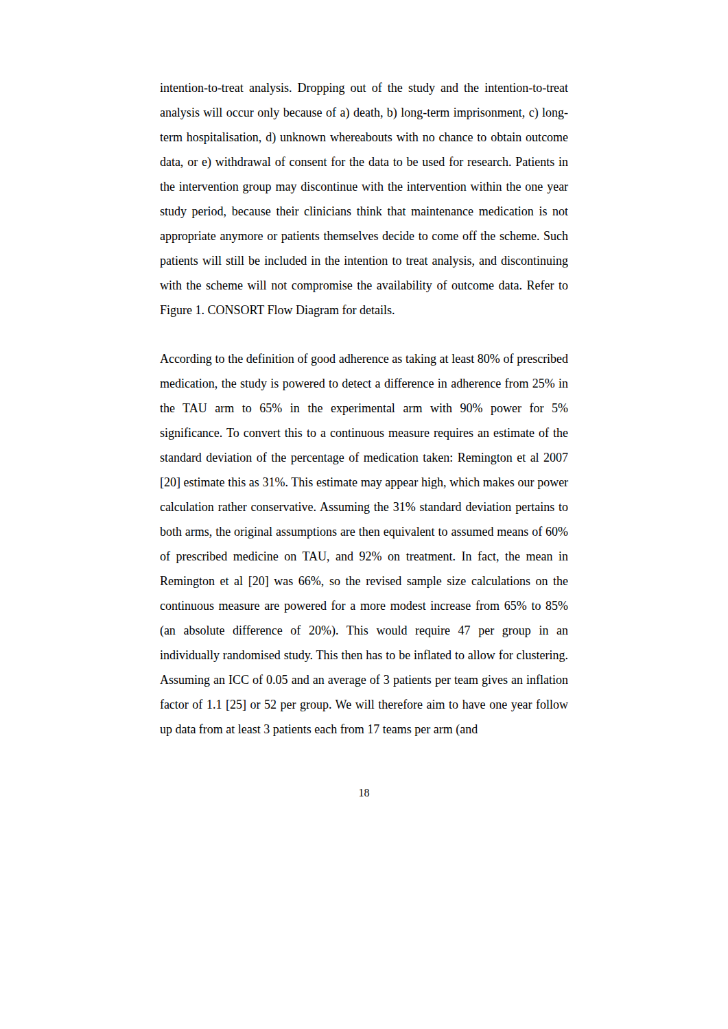intention-to-treat analysis. Dropping out of the study and the intention-to-treat analysis will occur only because of a) death, b) long-term imprisonment, c) long-term hospitalisation, d) unknown whereabouts with no chance to obtain outcome data, or e) withdrawal of consent for the data to be used for research. Patients in the intervention group may discontinue with the intervention within the one year study period, because their clinicians think that maintenance medication is not appropriate anymore or patients themselves decide to come off the scheme. Such patients will still be included in the intention to treat analysis, and discontinuing with the scheme will not compromise the availability of outcome data. Refer to Figure 1. CONSORT Flow Diagram for details.
According to the definition of good adherence as taking at least 80% of prescribed medication, the study is powered to detect a difference in adherence from 25% in the TAU arm to 65% in the experimental arm with 90% power for 5% significance. To convert this to a continuous measure requires an estimate of the standard deviation of the percentage of medication taken: Remington et al 2007 [20] estimate this as 31%. This estimate may appear high, which makes our power calculation rather conservative. Assuming the 31% standard deviation pertains to both arms, the original assumptions are then equivalent to assumed means of 60% of prescribed medicine on TAU, and 92% on treatment. In fact, the mean in Remington et al [20] was 66%, so the revised sample size calculations on the continuous measure are powered for a more modest increase from 65% to 85% (an absolute difference of 20%). This would require 47 per group in an individually randomised study. This then has to be inflated to allow for clustering. Assuming an ICC of 0.05 and an average of 3 patients per team gives an inflation factor of 1.1 [25] or 52 per group. We will therefore aim to have one year follow up data from at least 3 patients each from 17 teams per arm (and
18